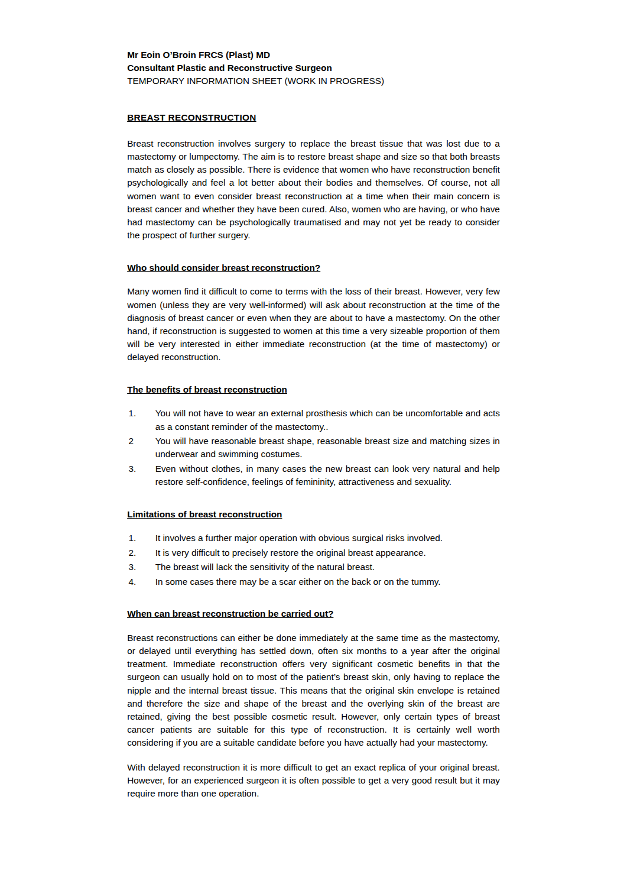Mr Eoin O’Broin FRCS (Plast) MD
Consultant Plastic and Reconstructive Surgeon
TEMPORARY INFORMATION SHEET (WORK IN PROGRESS)
BREAST RECONSTRUCTION
Breast reconstruction involves surgery to replace the breast tissue that was lost due to a mastectomy or lumpectomy. The aim is to restore breast shape and size so that both breasts match as closely as possible. There is evidence that women who have reconstruction benefit psychologically and feel a lot better about their bodies and themselves. Of course, not all women want to even consider breast reconstruction at a time when their main concern is breast cancer and whether they have been cured. Also, women who are having, or who have had mastectomy can be psychologically traumatised and may not yet be ready to consider the prospect of further surgery.
Who should consider breast reconstruction?
Many women find it difficult to come to terms with the loss of their breast. However, very few women (unless they are very well-informed) will ask about reconstruction at the time of the diagnosis of breast cancer or even when they are about to have a mastectomy. On the other hand, if reconstruction is suggested to women at this time a very sizeable proportion of them will be very interested in either immediate reconstruction (at the time of mastectomy) or delayed reconstruction.
The benefits of breast reconstruction
1. You will not have to wear an external prosthesis which can be uncomfortable and acts as a constant reminder of the mastectomy..
2 You will have reasonable breast shape, reasonable breast size and matching sizes in underwear and swimming costumes.
3. Even without clothes, in many cases the new breast can look very natural and help restore self-confidence, feelings of femininity, attractiveness and sexuality.
Limitations of breast reconstruction
1. It involves a further major operation with obvious surgical risks involved.
2. It is very difficult to precisely restore the original breast appearance.
3. The breast will lack the sensitivity of the natural breast.
4. In some cases there may be a scar either on the back or on the tummy.
When can breast reconstruction be carried out?
Breast reconstructions can either be done immediately at the same time as the mastectomy, or delayed until everything has settled down, often six months to a year after the original treatment. Immediate reconstruction offers very significant cosmetic benefits in that the surgeon can usually hold on to most of the patient’s breast skin, only having to replace the nipple and the internal breast tissue. This means that the original skin envelope is retained and therefore the size and shape of the breast and the overlying skin of the breast are retained, giving the best possible cosmetic result. However, only certain types of breast cancer patients are suitable for this type of reconstruction. It is certainly well worth considering if you are a suitable candidate before you have actually had your mastectomy.
With delayed reconstruction it is more difficult to get an exact replica of your original breast. However, for an experienced surgeon it is often possible to get a very good result but it may require more than one operation.